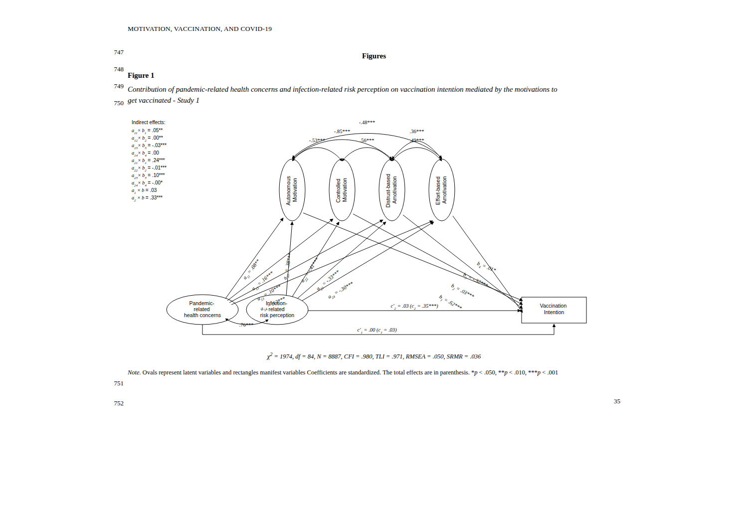747 748 749 750 751 752
MOTIVATION, VACCINATION, AND COVID-19
Figures
Figure 1
Contribution of pandemic-related health concerns and infection-related risk perception on vaccination intention mediated by the motivations to get vaccinated - Study 1
Indirect effects: a11× b1 = .05** a12× b2 = .00** a13× b3 = -.03*** a14× b4 = .00 a21× b1 = .24*** a22× b2 = -.01*** a23× b3 = .10*** a24× b4 = -.00* a1 × b = .03 a2 × b = .33*** Autonomous Motivation Controlled Motivation Distrust-based Amotivation Effort-based Amotivation Pandemic- related health concerns Infection- related risk perception Vaccination Intention -.48*** -.85*** .36*** -.53*** .56*** .49*** a11 = .08** a12 = .16*** a13 = .10*** a14 = .12*** a21 = .38*** a22 = -.41*** a23 = -.33*** a24 = -.30*** b4 = .01* b3 = -.32*** b2 = .03*** b1 = .62*** c′2 = .03 (c2 = .35***) c′1 = .00 (c1 = .03) .76***
χ2 = 1974, df = 84, N = 8887, CFI = .980, TLI = .971, RMSEA = .050, SRMR = .036
Note. Ovals represent latent variables and rectangles manifest variables Coefficients are standardized. The total effects are in parenthesis. *p < .050, **p < .010, ***p < .001
35